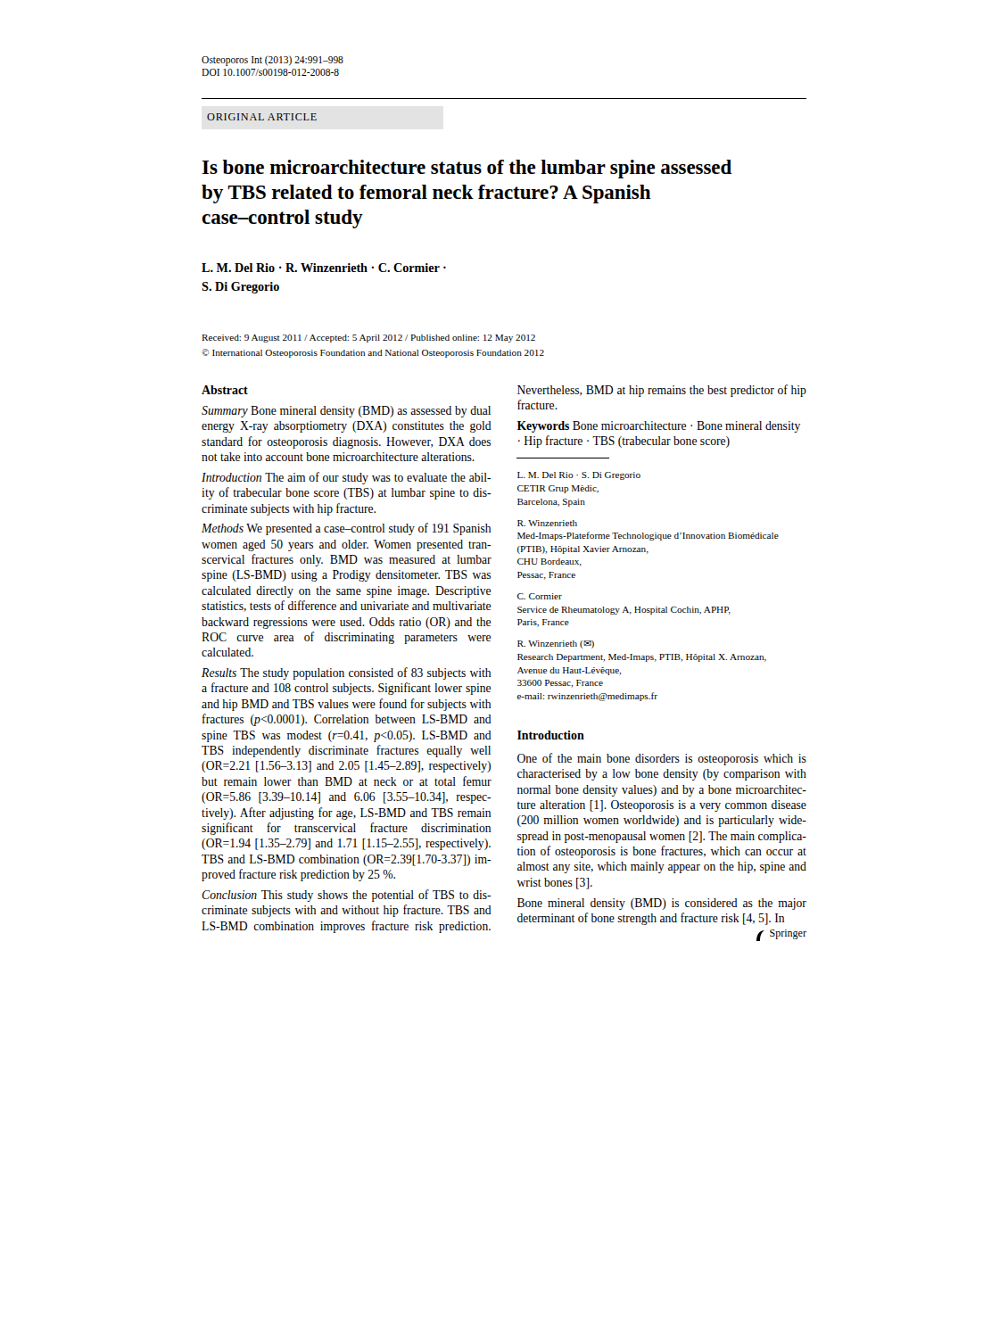Osteoporos Int (2013) 24:991–998
DOI 10.1007/s00198-012-2008-8
ORIGINAL ARTICLE
Is bone microarchitecture status of the lumbar spine assessed
by TBS related to femoral neck fracture? A Spanish
case–control study
L. M. Del Rio · R. Winzenrieth · C. Cormier ·
S. Di Gregorio
Received: 9 August 2011 / Accepted: 5 April 2012 / Published online: 12 May 2012
© International Osteoporosis Foundation and National Osteoporosis Foundation 2012
Abstract
Summary Bone mineral density (BMD) as assessed by dual energy X-ray absorptiometry (DXA) constitutes the gold standard for osteoporosis diagnosis. However, DXA does not take into account bone microarchitecture alterations.
Introduction The aim of our study was to evaluate the ability of trabecular bone score (TBS) at lumbar spine to discriminate subjects with hip fracture.
Methods We presented a case–control study of 191 Spanish women aged 50 years and older. Women presented transcervical fractures only. BMD was measured at lumbar spine (LS-BMD) using a Prodigy densitometer. TBS was calculated directly on the same spine image. Descriptive statistics, tests of difference and univariate and multivariate backward regressions were used. Odds ratio (OR) and the ROC curve area of discriminating parameters were calculated.
Results The study population consisted of 83 subjects with a fracture and 108 control subjects. Significant lower spine and hip BMD and TBS values were found for subjects with fractures (p<0.0001). Correlation between LS-BMD and spine TBS was modest (r=0.41, p<0.05). LS-BMD and TBS independently discriminate fractures equally well (OR=2.21 [1.56–3.13] and 2.05 [1.45–2.89], respectively) but remain lower than BMD at neck or at total femur (OR=5.86 [3.39–10.14] and 6.06 [3.55–10.34], respectively). After adjusting for age, LS-BMD and TBS remain significant for transcervical fracture discrimination (OR=1.94 [1.35–2.79] and 1.71 [1.15–2.55], respectively). TBS and LS-BMD combination (OR=2.39[1.70-3.37]) improved fracture risk prediction by 25 %.
Conclusion This study shows the potential of TBS to discriminate subjects with and without hip fracture. TBS and LS-BMD combination improves fracture risk prediction. Nevertheless, BMD at hip remains the best predictor of hip fracture.
Keywords Bone microarchitecture · Bone mineral density · Hip fracture · TBS (trabecular bone score)
L. M. Del Rio · S. Di Gregorio
CETIR Grup Mèdic,
Barcelona, Spain
R. Winzenrieth
Med-Imaps-Plateforme Technologique d’Innovation Biomédicale
(PTIB), Hôpital Xavier Arnozan,
CHU Bordeaux,
Pessac, France
C. Cormier
Service de Rheumatology A, Hospital Cochin, APHP,
Paris, France
R. Winzenrieth (✉)
Research Department, Med-Imaps, PTIB, Hôpital X. Arnozan,
Avenue du Haut-Lévêque,
33600 Pessac, France
e-mail: rwinzenrieth@medimaps.fr
Introduction
One of the main bone disorders is osteoporosis which is characterised by a low bone density (by comparison with normal bone density values) and by a bone microarchitecture alteration [1]. Osteoporosis is a very common disease (200 million women worldwide) and is particularly widespread in post-menopausal women [2]. The main complication of osteoporosis is bone fractures, which can occur at almost any site, which mainly appear on the hip, spine and wrist bones [3].
Bone mineral density (BMD) is considered as the major determinant of bone strength and fracture risk [4, 5]. In
Springer